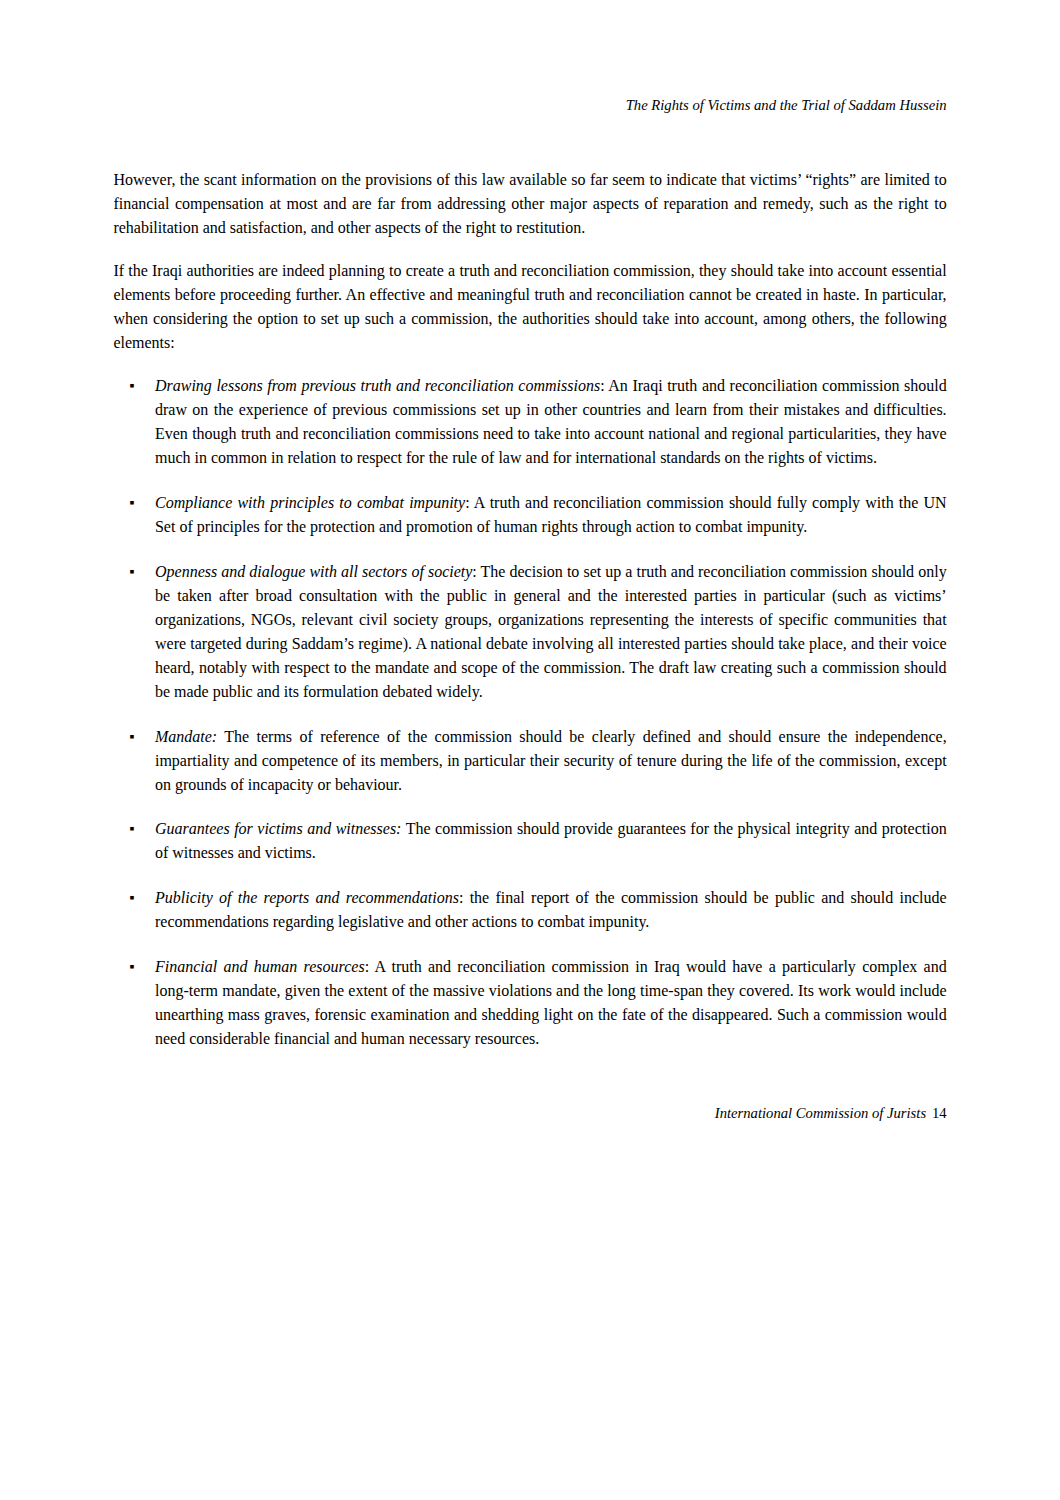The Rights of Victims and the Trial of Saddam Hussein
However, the scant information on the provisions of this law available so far seem to indicate that victims’ “rights” are limited to financial compensation at most and are far from addressing other major aspects of reparation and remedy, such as the right to rehabilitation and satisfaction, and other aspects of the right to restitution.
If the Iraqi authorities are indeed planning to create a truth and reconciliation commission, they should take into account essential elements before proceeding further. An effective and meaningful truth and reconciliation cannot be created in haste. In particular, when considering the option to set up such a commission, the authorities should take into account, among others, the following elements:
Drawing lessons from previous truth and reconciliation commissions: An Iraqi truth and reconciliation commission should draw on the experience of previous commissions set up in other countries and learn from their mistakes and difficulties. Even though truth and reconciliation commissions need to take into account national and regional particularities, they have much in common in relation to respect for the rule of law and for international standards on the rights of victims.
Compliance with principles to combat impunity: A truth and reconciliation commission should fully comply with the UN Set of principles for the protection and promotion of human rights through action to combat impunity.
Openness and dialogue with all sectors of society: The decision to set up a truth and reconciliation commission should only be taken after broad consultation with the public in general and the interested parties in particular (such as victims’ organizations, NGOs, relevant civil society groups, organizations representing the interests of specific communities that were targeted during Saddam’s regime). A national debate involving all interested parties should take place, and their voice heard, notably with respect to the mandate and scope of the commission. The draft law creating such a commission should be made public and its formulation debated widely.
Mandate: The terms of reference of the commission should be clearly defined and should ensure the independence, impartiality and competence of its members, in particular their security of tenure during the life of the commission, except on grounds of incapacity or behaviour.
Guarantees for victims and witnesses: The commission should provide guarantees for the physical integrity and protection of witnesses and victims.
Publicity of the reports and recommendations: the final report of the commission should be public and should include recommendations regarding legislative and other actions to combat impunity.
Financial and human resources: A truth and reconciliation commission in Iraq would have a particularly complex and long-term mandate, given the extent of the massive violations and the long time-span they covered. Its work would include unearthing mass graves, forensic examination and shedding light on the fate of the disappeared. Such a commission would need considerable financial and human necessary resources.
International Commission of Jurists 14